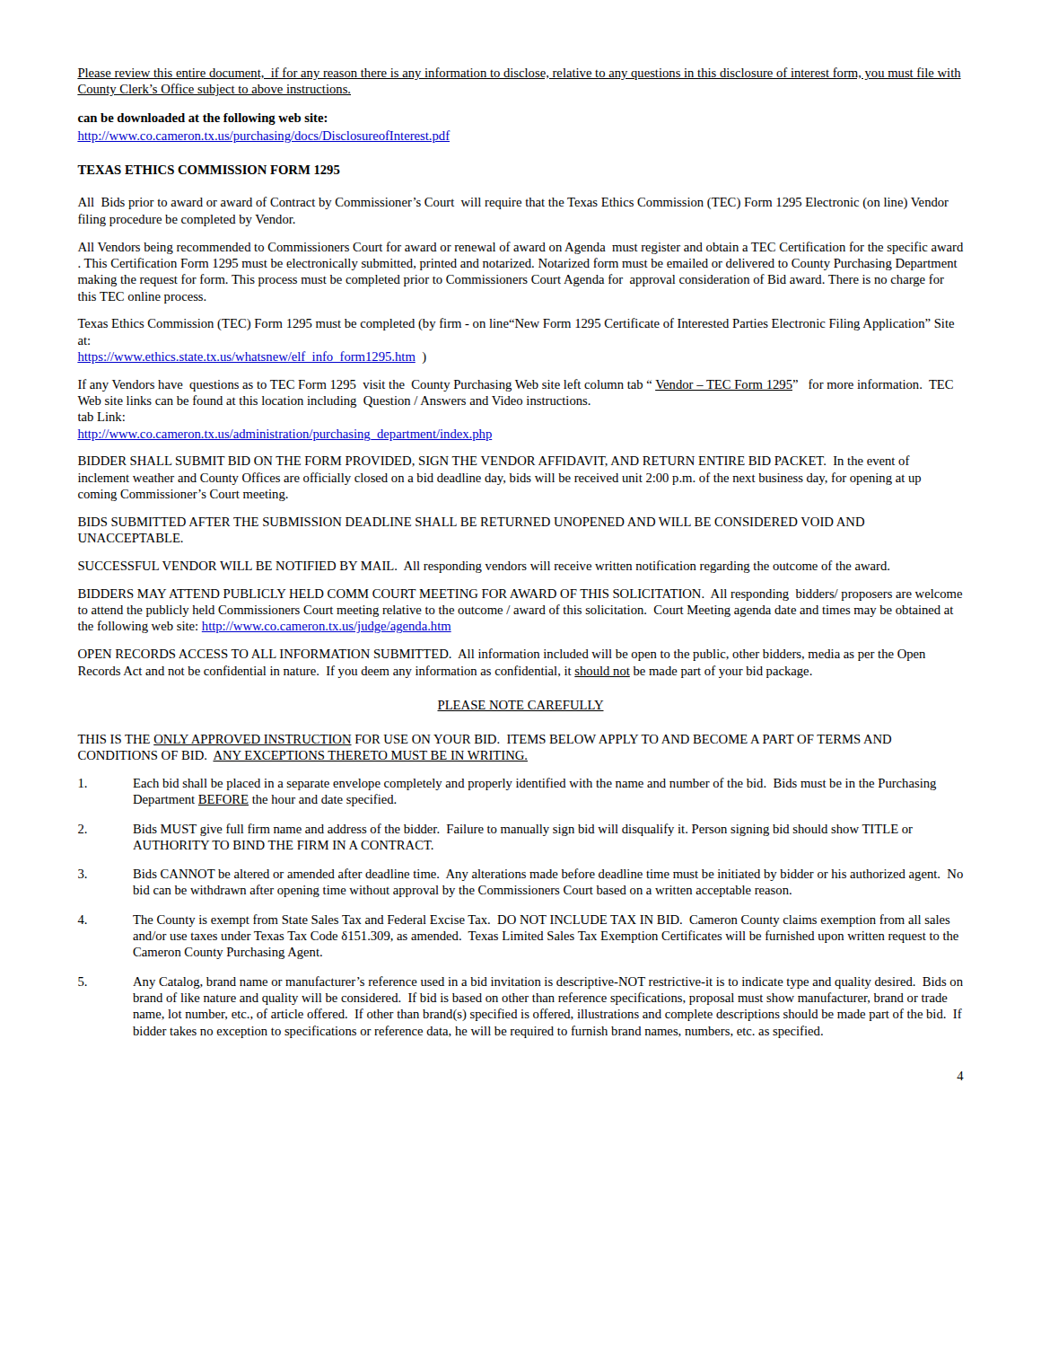Please review this entire document, if for any reason there is any information to disclose, relative to any questions in this disclosure of interest form, you must file with County Clerk’s Office subject to above instructions.
can be downloaded at the following web site:
http://www.co.cameron.tx.us/purchasing/docs/DisclosureofInterest.pdf
TEXAS ETHICS COMMISSION FORM 1295
All Bids prior to award or award of Contract by Commissioner’s Court will require that the Texas Ethics Commission (TEC) Form 1295 Electronic (on line) Vendor filing procedure be completed by Vendor.
All Vendors being recommended to Commissioners Court for award or renewal of award on Agenda must register and obtain a TEC Certification for the specific award . This Certification Form 1295 must be electronically submitted, printed and notarized. Notarized form must be emailed or delivered to County Purchasing Department making the request for form. This process must be completed prior to Commissioners Court Agenda for approval consideration of Bid award. There is no charge for this TEC online process.
Texas Ethics Commission (TEC) Form 1295 must be completed (by firm - on line“New Form 1295 Certificate of Interested Parties Electronic Filing Application” Site at:
https://www.ethics.state.tx.us/whatsnew/elf_info_form1295.htm )
If any Vendors have questions as to TEC Form 1295 visit the County Purchasing Web site left column tab “ Vendor – TEC Form 1295” for more information. TEC Web site links can be found at this location including Question / Answers and Video instructions.
tab Link:
http://www.co.cameron.tx.us/administration/purchasing_department/index.php
BIDDER SHALL SUBMIT BID ON THE FORM PROVIDED, SIGN THE VENDOR AFFIDAVIT, AND RETURN ENTIRE BID PACKET. In the event of inclement weather and County Offices are officially closed on a bid deadline day, bids will be received unit 2:00 p.m. of the next business day, for opening at up coming Commissioner’s Court meeting.
BIDS SUBMITTED AFTER THE SUBMISSION DEADLINE SHALL BE RETURNED UNOPENED AND WILL BE CONSIDERED VOID AND UNACCEPTABLE.
SUCCESSFUL VENDOR WILL BE NOTIFIED BY MAIL. All responding vendors will receive written notification regarding the outcome of the award.
BIDDERS MAY ATTEND PUBLICLY HELD COMM COURT MEETING FOR AWARD OF THIS SOLICITATION. All responding bidders/ proposers are welcome to attend the publicly held Commissioners Court meeting relative to the outcome / award of this solicitation. Court Meeting agenda date and times may be obtained at the following web site: http://www.co.cameron.tx.us/judge/agenda.htm
OPEN RECORDS ACCESS TO ALL INFORMATION SUBMITTED. All information included will be open to the public, other bidders, media as per the Open Records Act and not be confidential in nature. If you deem any information as confidential, it should not be made part of your bid package.
PLEASE NOTE CAREFULLY
THIS IS THE ONLY APPROVED INSTRUCTION FOR USE ON YOUR BID. ITEMS BELOW APPLY TO AND BECOME A PART OF TERMS AND CONDITIONS OF BID. ANY EXCEPTIONS THERETO MUST BE IN WRITING.
1. Each bid shall be placed in a separate envelope completely and properly identified with the name and number of the bid. Bids must be in the Purchasing Department BEFORE the hour and date specified.
2. Bids MUST give full firm name and address of the bidder. Failure to manually sign bid will disqualify it. Person signing bid should show TITLE or AUTHORITY TO BIND THE FIRM IN A CONTRACT.
3. Bids CANNOT be altered or amended after deadline time. Any alterations made before deadline time must be initiated by bidder or his authorized agent. No bid can be withdrawn after opening time without approval by the Commissioners Court based on a written acceptable reason.
4. The County is exempt from State Sales Tax and Federal Excise Tax. DO NOT INCLUDE TAX IN BID. Cameron County claims exemption from all sales and/or use taxes under Texas Tax Code δ151.309, as amended. Texas Limited Sales Tax Exemption Certificates will be furnished upon written request to the Cameron County Purchasing Agent.
5. Any Catalog, brand name or manufacturer’s reference used in a bid invitation is descriptive-NOT restrictive-it is to indicate type and quality desired. Bids on brand of like nature and quality will be considered. If bid is based on other than reference specifications, proposal must show manufacturer, brand or trade name, lot number, etc., of article offered. If other than brand(s) specified is offered, illustrations and complete descriptions should be made part of the bid. If bidder takes no exception to specifications or reference data, he will be required to furnish brand names, numbers, etc. as specified.
4